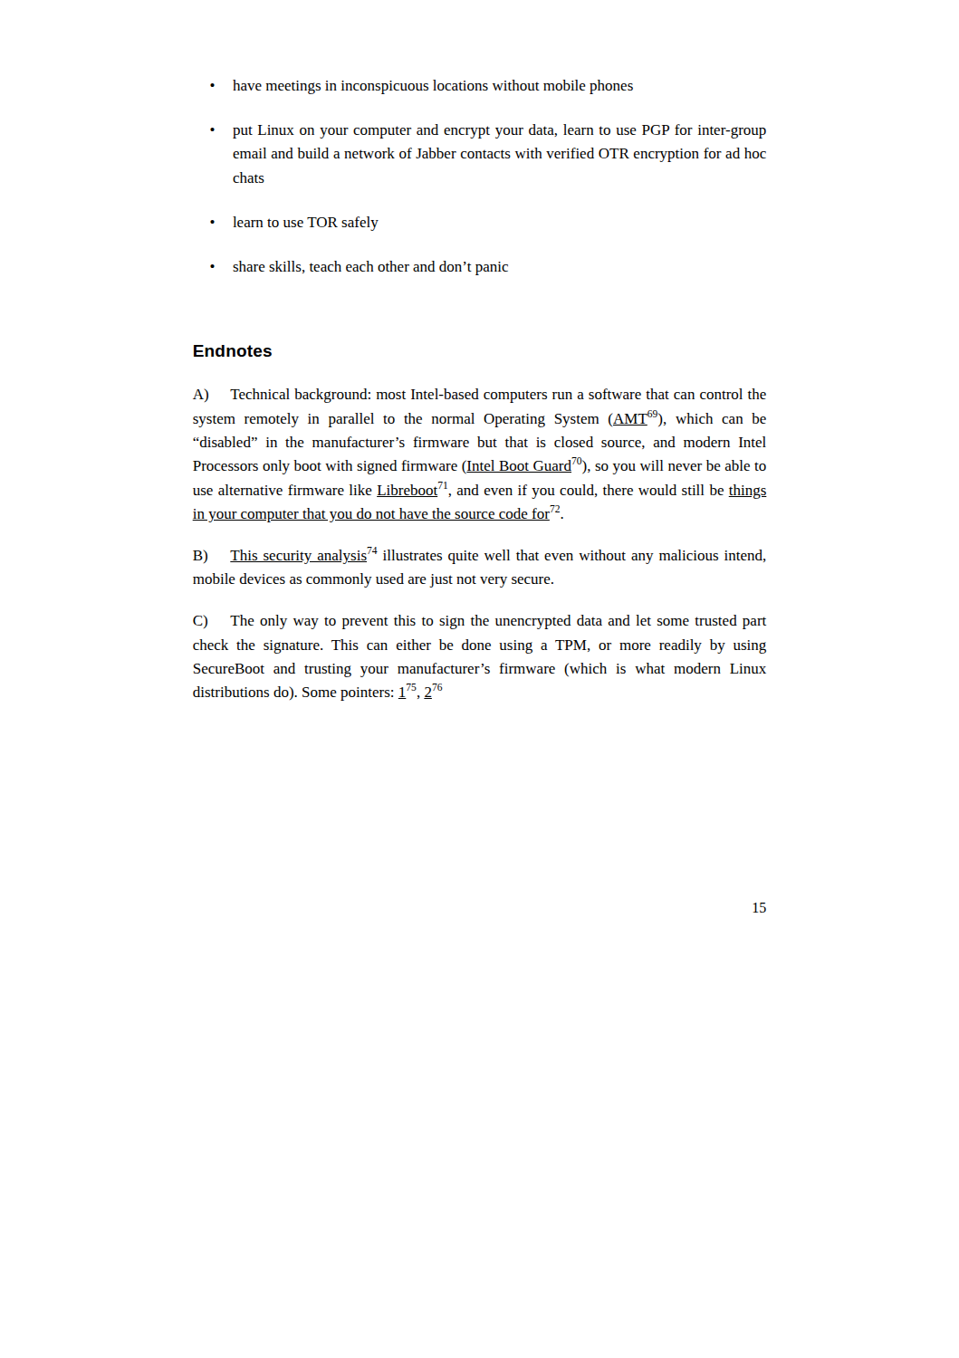have meetings in inconspicuous locations without mobile phones
put Linux on your computer and encrypt your data, learn to use PGP for inter-group email and build a network of Jabber contacts with verified OTR encryption for ad hoc chats
learn to use TOR safely
share skills, teach each other and don’t panic
Endnotes
A) Technical background: most Intel-based computers run a software that can control the system remotely in parallel to the normal Operating System (AMT69), which can be “disabled” in the manufacturer’s firmware but that is closed source, and modern Intel Processors only boot with signed firmware (Intel Boot Guard70), so you will never be able to use alternative firmware like Libreboot71, and even if you could, there would still be things in your computer that you do not have the source code for72.
B) This security analysis74 illustrates quite well that even without any malicious intend, mobile devices as commonly used are just not very secure.
C) The only way to prevent this to sign the unencrypted data and let some trusted part check the signature. This can either be done using a TPM, or more readily by using SecureBoot and trusting your manufacturer’s firmware (which is what modern Linux distributions do). Some pointers: 175, 276
15